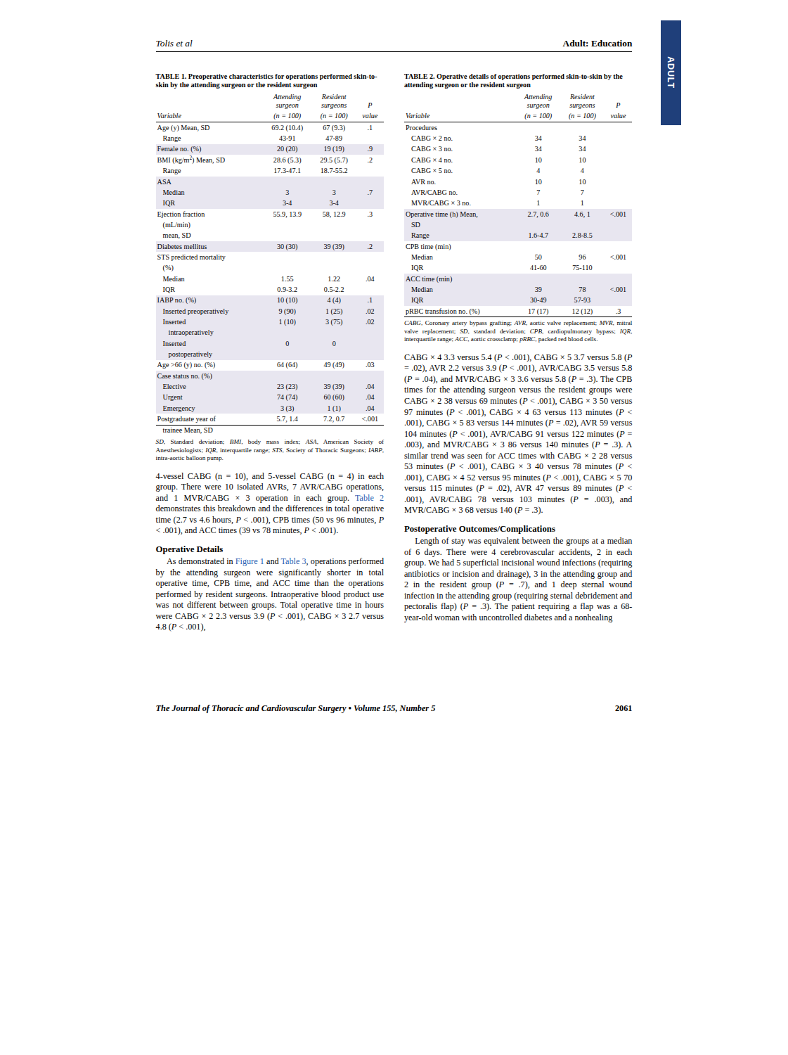ADULT
Tolis et al
Adult: Education
TABLE 1. Preoperative characteristics for operations performed skin-to-skin by the attending surgeon or the resident surgeon
| | Attending surgeon | Resident surgeons | P |
| --- | --- | --- | --- |
| Variable | (n = 100) | (n = 100) | value |
| Age (y) Mean, SD | 69.2 (10.4) | 67 (9.3) | .1 |
| Range | 43-91 | 47-89 | |
| Female no. (%) | 20 (20) | 19 (19) | .9 |
| BMI (kg/m 2 ) Mean, SD | 28.6 (5.3) | 29.5 (5.7) | .2 |
| Range | 17.3-47.1 | 18.7-55.2 | |
| ASA | | | |
| Median | 3 | 3 | .7 |
| IQR | 3-4 | 3-4 | |
| Ejection fraction | 55.9, 13.9 | 58, 12.9 | .3 |
| (mL/min) | | | |
| mean, SD | | | |
| Diabetes mellitus | 30 (30) | 39 (39) | .2 |
| STS predicted mortality | | | |
| (%) | | | |
| Median | 1.55 | 1.22 | .04 |
| IQR | 0.9-3.2 | 0.5-2.2 | |
| IABP no. (%) | 10 (10) | 4 (4) | .1 |
| Inserted preoperatively | 9 (90) | 1 (25) | .02 |
| Inserted | 1 (10) | 3 (75) | .02 |
| intraoperatively | | | |
| Inserted | 0 | 0 | |
| postoperatively | | | |
| Age >66 (y) no. (%) | 64 (64) | 49 (49) | .03 |
| Case status no. (%) | | | |
| Elective | 23 (23) | 39 (39) | .04 |
| Urgent | 74 (74) | 60 (60) | .04 |
| Emergency | 3 (3) | 1 (1) | .04 |
| Postgraduate year of | 5.7, 1.4 | 7.2, 0.7 | <.001 |
| trainee Mean, SD | | | |
SD, Standard deviation; BMI, body mass index; ASA, American Society of Anesthesiologists; IQR, interquartile range; STS, Society of Thoracic Surgeons; IABP, intra-aortic balloon pump.
4-vessel CABG (n = 10), and 5-vessel CABG (n = 4) in each group. There were 10 isolated AVRs, 7 AVR/CABG operations, and 1 MVR/CABG × 3 operation in each group. Table 2 demonstrates this breakdown and the differences in total operative time (2.7 vs 4.6 hours, P < .001), CPB times (50 vs 96 minutes, P < .001), and ACC times (39 vs 78 minutes, P < .001).
Operative Details
As demonstrated in Figure 1 and Table 3, operations performed by the attending surgeon were significantly shorter in total operative time, CPB time, and ACC time than the operations performed by resident surgeons. Intraoperative blood product use was not different between groups. Total operative time in hours were CABG × 2 2.3 versus 3.9 (P < .001), CABG × 3 2.7 versus 4.8 (P < .001),
TABLE 2. Operative details of operations performed skin-to-skin by the attending surgeon or the resident surgeon
| | Attending surgeon | Resident surgeons | P |
| --- | --- | --- | --- |
| Variable | (n = 100) | (n = 100) | value |
| Procedures | | | |
| CABG × 2 no. | 34 | 34 | |
| CABG × 3 no. | 34 | 34 | |
| CABG × 4 no. | 10 | 10 | |
| CABG × 5 no. | 4 | 4 | |
| AVR no. | 10 | 10 | |
| AVR/CABG no. | 7 | 7 | |
| MVR/CABG × 3 no. | 1 | 1 | |
| Operative time (h) Mean, | 2.7, 0.6 | 4.6, 1 | <.001 |
| SD | | | |
| Range | 1.6-4.7 | 2.8-8.5 | |
| CPB time (min) | | | |
| Median | 50 | 96 | <.001 |
| IQR | 41-60 | 75-110 | |
| ACC time (min) | | | |
| Median | 39 | 78 | <.001 |
| IQR | 30-49 | 57-93 | |
| pRBC transfusion no. (%) | 17 (17) | 12 (12) | .3 |
CABG, Coronary artery bypass grafting; AVR, aortic valve replacement; MVR, mitral valve replacement; SD, standard deviation; CPB, cardiopulmonary bypass; IQR, interquartile range; ACC, aortic crossclamp; pRBC, packed red blood cells.
CABG × 4 3.3 versus 5.4 (P < .001), CABG × 5 3.7 versus 5.8 (P = .02), AVR 2.2 versus 3.9 (P < .001), AVR/CABG 3.5 versus 5.8 (P = .04), and MVR/CABG × 3 3.6 versus 5.8 (P = .3). The CPB times for the attending surgeon versus the resident groups were CABG × 2 38 versus 69 minutes (P < .001), CABG × 3 50 versus 97 minutes (P < .001), CABG × 4 63 versus 113 minutes (P < .001), CABG × 5 83 versus 144 minutes (P = .02), AVR 59 versus 104 minutes (P < .001), AVR/CABG 91 versus 122 minutes (P = .003), and MVR/CABG × 3 86 versus 140 minutes (P = .3). A similar trend was seen for ACC times with CABG × 2 28 versus 53 minutes (P < .001), CABG × 3 40 versus 78 minutes (P < .001), CABG × 4 52 versus 95 minutes (P < .001), CABG × 5 70 versus 115 minutes (P = .02), AVR 47 versus 89 minutes (P < .001), AVR/CABG 78 versus 103 minutes (P = .003), and MVR/CABG × 3 68 versus 140 (P = .3).
Postoperative Outcomes/Complications
Length of stay was equivalent between the groups at a median of 6 days. There were 4 cerebrovascular accidents, 2 in each group. We had 5 superficial incisional wound infections (requiring antibiotics or incision and drainage), 3 in the attending group and 2 in the resident group (P = .7), and 1 deep sternal wound infection in the attending group (requiring sternal debridement and pectoralis flap) (P = .3). The patient requiring a flap was a 68-year-old woman with uncontrolled diabetes and a nonhealing
The Journal of Thoracic and Cardiovascular Surgery • Volume 155, Number 5
2061